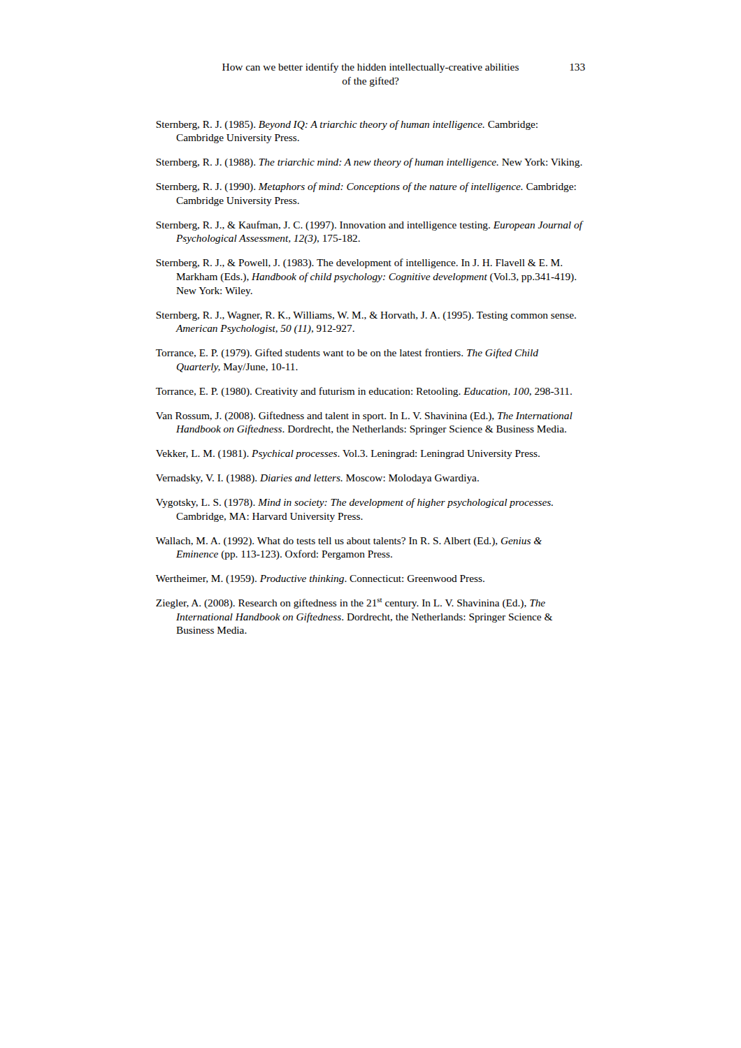133
How can we better identify the hidden intellectually-creative abilities
of the gifted?
Sternberg, R. J. (1985). Beyond IQ: A triarchic theory of human intelligence. Cambridge: Cambridge University Press.
Sternberg, R. J. (1988). The triarchic mind: A new theory of human intelligence. New York: Viking.
Sternberg, R. J. (1990). Metaphors of mind: Conceptions of the nature of intelligence. Cambridge: Cambridge University Press.
Sternberg, R. J., & Kaufman, J. C. (1997). Innovation and intelligence testing. European Journal of Psychological Assessment, 12(3), 175-182.
Sternberg, R. J., & Powell, J. (1983). The development of intelligence. In J. H. Flavell & E. M. Markham (Eds.), Handbook of child psychology: Cognitive development (Vol.3, pp.341-419). New York: Wiley.
Sternberg, R. J., Wagner, R. K., Williams, W. M., & Horvath, J. A. (1995). Testing common sense. American Psychologist, 50 (11), 912-927.
Torrance, E. P. (1979). Gifted students want to be on the latest frontiers. The Gifted Child Quarterly, May/June, 10-11.
Torrance, E. P. (1980). Creativity and futurism in education: Retooling. Education, 100, 298-311.
Van Rossum, J. (2008). Giftedness and talent in sport. In L. V. Shavinina (Ed.), The International Handbook on Giftedness. Dordrecht, the Netherlands: Springer Science & Business Media.
Vekker, L. M. (1981). Psychical processes. Vol.3. Leningrad: Leningrad University Press.
Vernadsky, V. I. (1988). Diaries and letters. Moscow: Molodaya Gwardiya.
Vygotsky, L. S. (1978). Mind in society: The development of higher psychological processes. Cambridge, MA: Harvard University Press.
Wallach, M. A. (1992). What do tests tell us about talents? In R. S. Albert (Ed.), Genius & Eminence (pp. 113-123). Oxford: Pergamon Press.
Wertheimer, M. (1959). Productive thinking. Connecticut: Greenwood Press.
Ziegler, A. (2008). Research on giftedness in the 21st century. In L. V. Shavinina (Ed.), The International Handbook on Giftedness. Dordrecht, the Netherlands: Springer Science & Business Media.